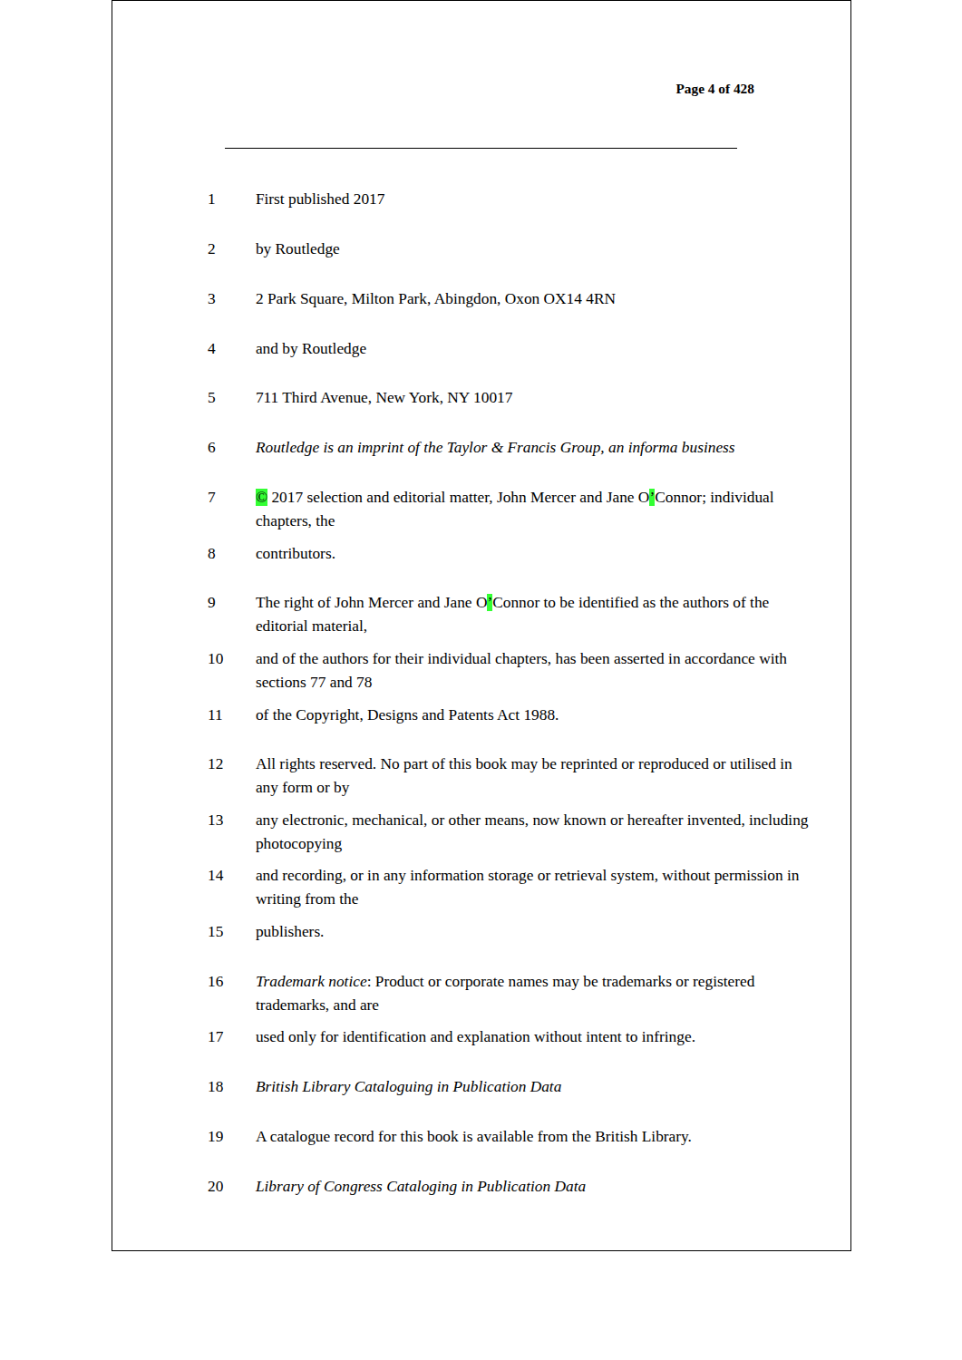Page 4 of 428
| 1 | First published 2017 |
| 2 | by Routledge |
| 3 | 2 Park Square, Milton Park, Abingdon, Oxon OX14 4RN |
| 4 | and by Routledge |
| 5 | 711 Third Avenue, New York, NY 10017 |
| 6 | Routledge is an imprint of the Taylor & Francis Group, an informa business |
| 7 | © 2017 selection and editorial matter, John Mercer and Jane O ’ Connor; individual chapters, the |
| 8 | contributors. |
| 9 | The right of John Mercer and Jane O ’ Connor to be identified as the authors of the editorial material, |
| 10 | and of the authors for their individual chapters, has been asserted in accordance with sections 77 and 78 |
| 11 | of the Copyright, Designs and Patents Act 1988. |
| 12 | All rights reserved. No part of this book may be reprinted or reproduced or utilised in any form or by |
| 13 | any electronic, mechanical, or other means, now known or hereafter invented, including photocopying |
| 14 | and recording, or in any information storage or retrieval system, without permission in writing from the |
| 15 | publishers. |
| 16 | Trademark notice : Product or corporate names may be trademarks or registered trademarks, and are |
| 17 | used only for identification and explanation without intent to infringe. |
| 18 | British Library Cataloguing in Publication Data |
| 19 | A catalogue record for this book is available from the British Library. |
| 20 | Library of Congress Cataloging in Publication Data |